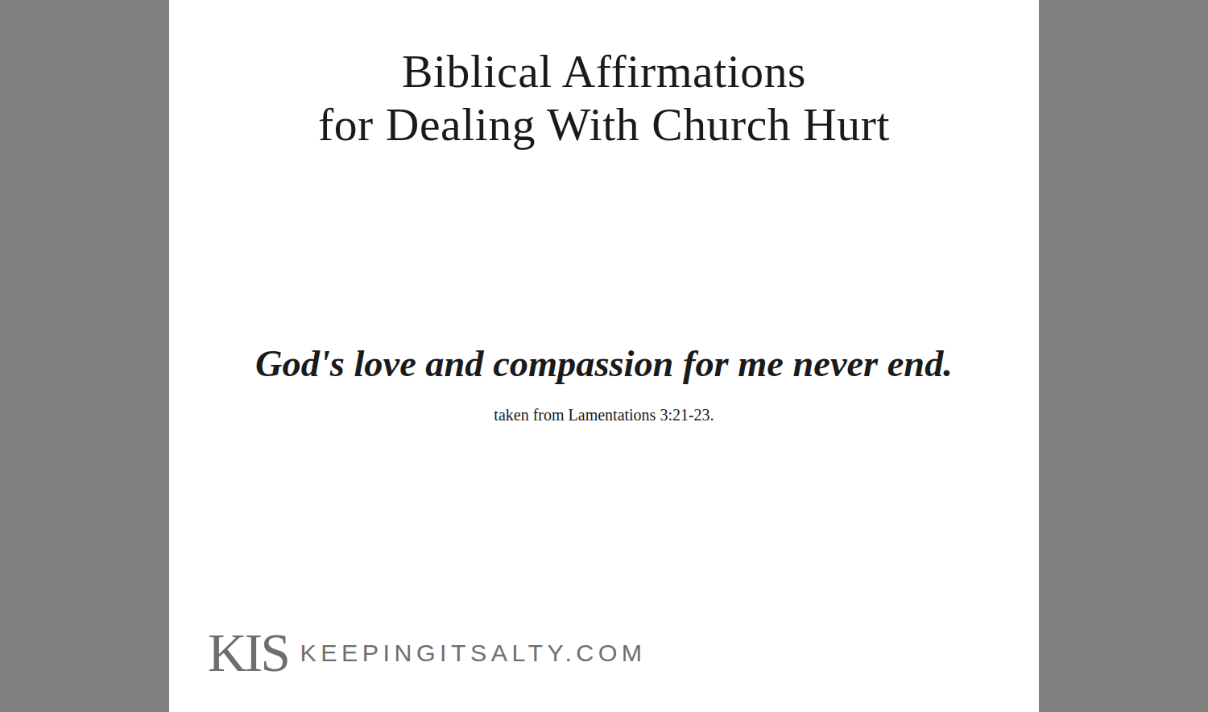Biblical Affirmations for Dealing With Church Hurt
God's love and compassion for me never end.
taken from Lamentations 3:21-23.
KIS keepingitsalty.com